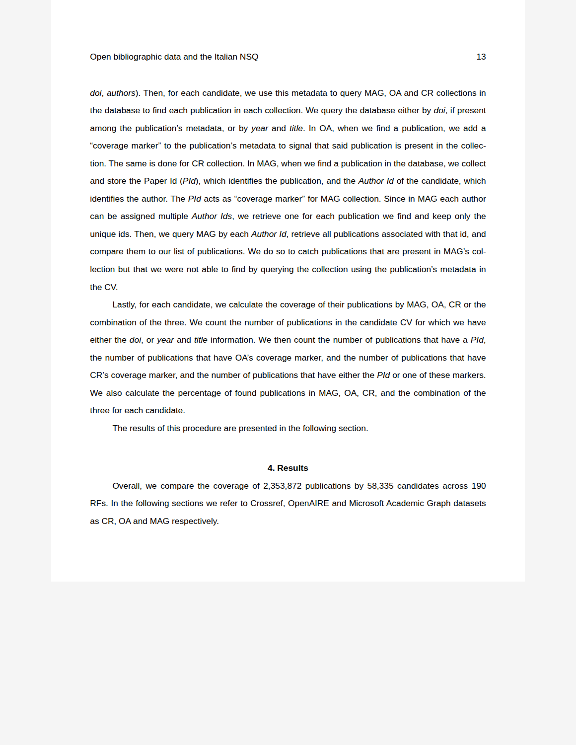Open bibliographic data and the Italian NSQ 13
doi, authors). Then, for each candidate, we use this metadata to query MAG, OA and CR collections in the database to find each publication in each collection. We query the database either by doi, if present among the publication’s metadata, or by year and title. In OA, when we find a publication, we add a “coverage marker” to the publication’s metadata to signal that said publication is present in the collection. The same is done for CR collection. In MAG, when we find a publication in the database, we collect and store the Paper Id (PId), which identifies the publication, and the Author Id of the candidate, which identifies the author. The PId acts as “coverage marker” for MAG collection. Since in MAG each author can be assigned multiple Author Ids, we retrieve one for each publication we find and keep only the unique ids. Then, we query MAG by each Author Id, retrieve all publications associated with that id, and compare them to our list of publications. We do so to catch publications that are present in MAG’s collection but that we were not able to find by querying the collection using the publication’s metadata in the CV.
Lastly, for each candidate, we calculate the coverage of their publications by MAG, OA, CR or the combination of the three. We count the number of publications in the candidate CV for which we have either the doi, or year and title information. We then count the number of publications that have a PId, the number of publications that have OA’s coverage marker, and the number of publications that have CR’s coverage marker, and the number of publications that have either the PId or one of these markers. We also calculate the percentage of found publications in MAG, OA, CR, and the combination of the three for each candidate.
The results of this procedure are presented in the following section.
4. Results
Overall, we compare the coverage of 2,353,872 publications by 58,335 candidates across 190 RFs. In the following sections we refer to Crossref, OpenAIRE and Microsoft Academic Graph datasets as CR, OA and MAG respectively.